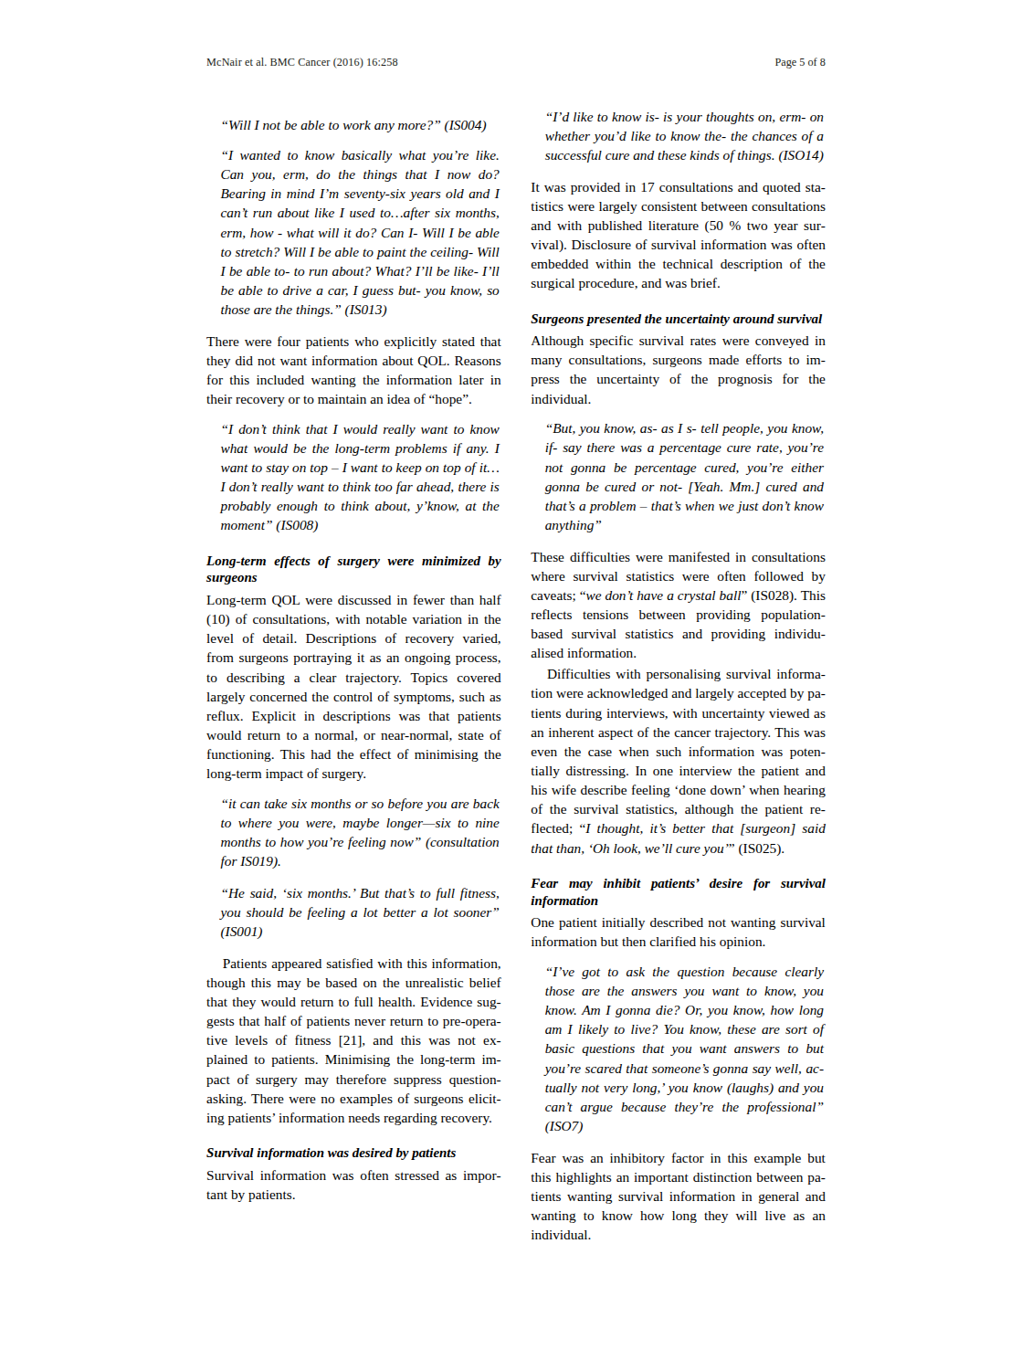McNair et al. BMC Cancer (2016) 16:258 Page 5 of 8
“Will I not be able to work any more?” (IS004)
“I wanted to know basically what you’re like. Can you, erm, do the things that I now do? Bearing in mind I’m seventy-six years old and I can’t run about like I used to…after six months, erm, how - what will it do? Can I- Will I be able to stretch? Will I be able to paint the ceiling- Will I be able to- to run about? What? I’ll be like- I’ll be able to drive a car, I guess but- you know, so those are the things.” (IS013)
There were four patients who explicitly stated that they did not want information about QOL. Reasons for this included wanting the information later in their recovery or to maintain an idea of “hope”.
“I don’t think that I would really want to know what would be the long-term problems if any. I want to stay on top – I want to keep on top of it… I don’t really want to think too far ahead, there is probably enough to think about, y’know, at the moment” (IS008)
Long-term effects of surgery were minimized by surgeons
Long-term QOL were discussed in fewer than half (10) of consultations, with notable variation in the level of detail. Descriptions of recovery varied, from surgeons portraying it as an ongoing process, to describing a clear trajectory. Topics covered largely concerned the control of symptoms, such as reflux. Explicit in descriptions was that patients would return to a normal, or near-normal, state of functioning. This had the effect of minimising the long-term impact of surgery.
“it can take six months or so before you are back to where you were, maybe longer—six to nine months to how you’re feeling now” (consultation for IS019).
“He said, ‘six months.’ But that’s to full fitness, you should be feeling a lot better a lot sooner” (IS001)
Patients appeared satisfied with this information, though this may be based on the unrealistic belief that they would return to full health. Evidence suggests that half of patients never return to pre-operative levels of fitness [21], and this was not explained to patients. Minimising the long-term impact of surgery may therefore suppress question-asking. There were no examples of surgeons eliciting patients’ information needs regarding recovery.
Survival information was desired by patients
Survival information was often stressed as important by patients.
“I’d like to know is- is your thoughts on, erm- on whether you’d like to know the- the chances of a successful cure and these kinds of things. (ISO14)
It was provided in 17 consultations and quoted statistics were largely consistent between consultations and with published literature (50 % two year survival). Disclosure of survival information was often embedded within the technical description of the surgical procedure, and was brief.
Surgeons presented the uncertainty around survival
Although specific survival rates were conveyed in many consultations, surgeons made efforts to impress the uncertainty of the prognosis for the individual.
“But, you know, as- as I s- tell people, you know, if- say there was a percentage cure rate, you’re not gonna be percentage cured, you’re either gonna be cured or not- [Yeah. Mm.] cured and that’s a problem – that’s when we just don’t know anything”
These difficulties were manifested in consultations where survival statistics were often followed by caveats; “we don’t have a crystal ball” (IS028). This reflects tensions between providing population-based survival statistics and providing individualised information.
Difficulties with personalising survival information were acknowledged and largely accepted by patients during interviews, with uncertainty viewed as an inherent aspect of the cancer trajectory. This was even the case when such information was potentially distressing. In one interview the patient and his wife describe feeling ‘done down’ when hearing of the survival statistics, although the patient reflected; “I thought, it’s better that [surgeon] said that than, ‘Oh look, we’ll cure you’” (IS025).
Fear may inhibit patients’ desire for survival information
One patient initially described not wanting survival information but then clarified his opinion.
“I’ve got to ask the question because clearly those are the answers you want to know, you know. Am I gonna die? Or, you know, how long am I likely to live? You know, these are sort of basic questions that you want answers to but you’re scared that someone’s gonna say well, actually not very long,’ you know (laughs) and you can’t argue because they’re the professional” (ISO7)
Fear was an inhibitory factor in this example but this highlights an important distinction between patients wanting survival information in general and wanting to know how long they will live as an individual.